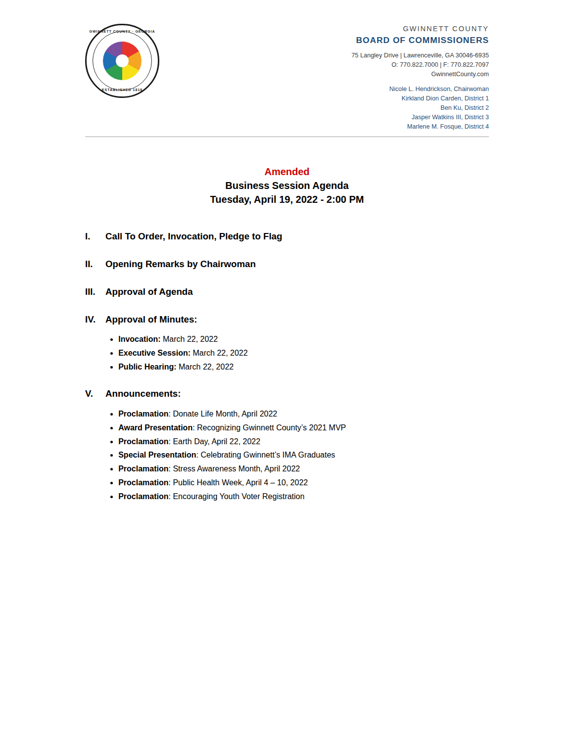GWINNETT COUNTY · GEORGIA
ESTABLISHED 1818
GWINNETT COUNTY
BOARD OF COMMISSIONERS
75 Langley Drive | Lawrenceville, GA 30046-6935
O: 770.822.7000 | F: 770.822.7097
GwinnettCounty.com
Nicole L. Hendrickson, Chairwoman
Kirkland Dion Carden, District 1
Ben Ku, District 2
Jasper Watkins III, District 3
Marlene M. Fosque, District 4
Amended
Business Session Agenda
Tuesday, April 19, 2022 - 2:00 PM
I. Call To Order, Invocation, Pledge to Flag
II. Opening Remarks by Chairwoman
III. Approval of Agenda
IV. Approval of Minutes:
Invocation: March 22, 2022
Executive Session: March 22, 2022
Public Hearing: March 22, 2022
V. Announcements:
Proclamation: Donate Life Month, April 2022
Award Presentation: Recognizing Gwinnett County’s 2021 MVP
Proclamation: Earth Day, April 22, 2022
Special Presentation: Celebrating Gwinnett’s IMA Graduates
Proclamation: Stress Awareness Month, April 2022
Proclamation: Public Health Week, April 4 – 10, 2022
Proclamation: Encouraging Youth Voter Registration